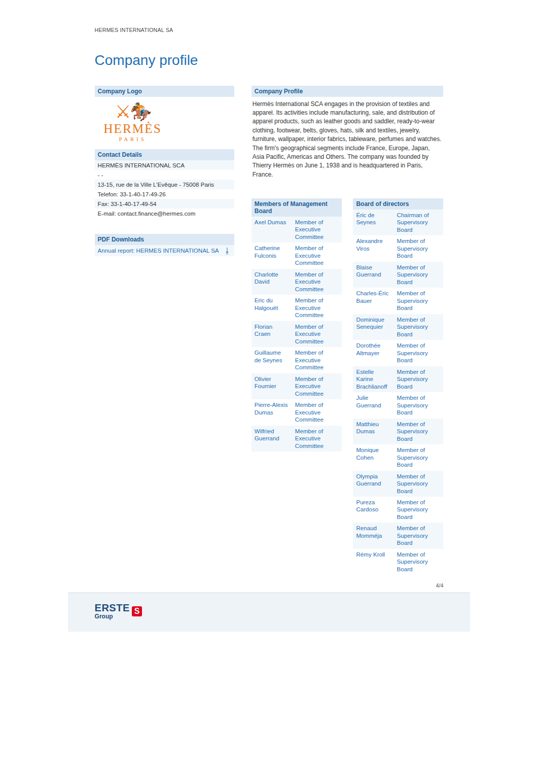HERMES INTERNATIONAL SA
Company profile
Company Logo
⚔🏇
HERMÈS
PARIS
Contact Details
| HERMÈS INTERNATIONAL SCA |
| - - |
| 13-15, rue de la Ville L'Evêque - 75008 Paris |
| Telefon: 33-1-40-17-49-26 |
| Fax: 33-1-40-17-49-54 |
| E-mail: contact.finance@hermes.com |
PDF Downloads
Annual report: HERMES INTERNATIONAL SA ⭳
Company Profile
Hermès International SCA engages in the provision of textiles and apparel. Its activities include manufacturing, sale, and distribution of apparel products, such as leather goods and saddler, ready-to-wear clothing, footwear, belts, gloves, hats, silk and textiles, jewelry, furniture, wallpaper, interior fabrics, tableware, perfumes and watches. The firm's geographical segments include France, Europe, Japan, Asia Pacific, Americas and Others. The company was founded by Thierry Hermès on June 1, 1938 and is headquartered in Paris, France.
Members of Management Board
| Axel Dumas | Member of Executive Committee |
| Catherine Fulconis | Member of Executive Committee |
| Charlotte David | Member of Executive Committee |
| Eric du Halgouët | Member of Executive Committee |
| Florian Craen | Member of Executive Committee |
| Guillaume de Seynes | Member of Executive Committee |
| Olivier Fournier | Member of Executive Committee |
| Pierre-Alexis Dumas | Member of Executive Committee |
| Wilfried Guerrand | Member of Executive Committee |
Board of directors
| Éric de Seynes | Chairman of Supervisory Board |
| Alexandre Viros | Member of Supervisory Board |
| Blaise Guerrand | Member of Supervisory Board |
| Charles-Éric Bauer | Member of Supervisory Board |
| Dominique Senequier | Member of Supervisory Board |
| Dorothée Altmayer | Member of Supervisory Board |
| Estelle Karine Brachlianoff | Member of Supervisory Board |
| Julie Guerrand | Member of Supervisory Board |
| Matthieu Dumas | Member of Supervisory Board |
| Monique Cohen | Member of Supervisory Board |
| Olympia Guerrand | Member of Supervisory Board |
| Pureza Cardoso | Member of Supervisory Board |
| Renaud Momméja | Member of Supervisory Board |
| Rémy Kroll | Member of Supervisory Board |
4/4
ERSTE Group